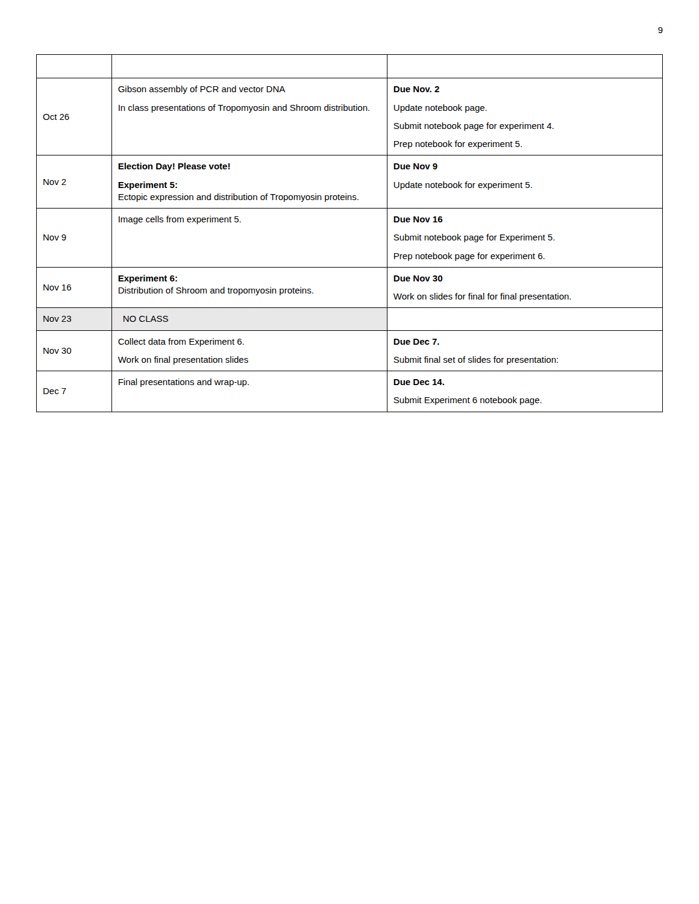9
| Oct 26 | Gibson assembly of PCR and vector DNA In class presentations of Tropomyosin and Shroom distribution. | Due Nov. 2 Update notebook page. Submit notebook page for experiment 4. Prep notebook for experiment 5. |
| Nov 2 | Election Day! Please vote! Experiment 5: Ectopic expression and distribution of Tropomyosin proteins. | Due Nov 9 Update notebook for experiment 5. |
| Nov 9 | Image cells from experiment 5. | Due Nov 16 Submit notebook page for Experiment 5. Prep notebook page for experiment 6. |
| Nov 16 | Experiment 6: Distribution of Shroom and tropomyosin proteins. | Due Nov 30 Work on slides for final for final presentation. |
| Nov 23 | NO CLASS | |
| Nov 30 | Collect data from Experiment 6. Work on final presentation slides | Due Dec 7. Submit final set of slides for presentation: |
| Dec 7 | Final presentations and wrap-up. | Due Dec 14. Submit Experiment 6 notebook page. |